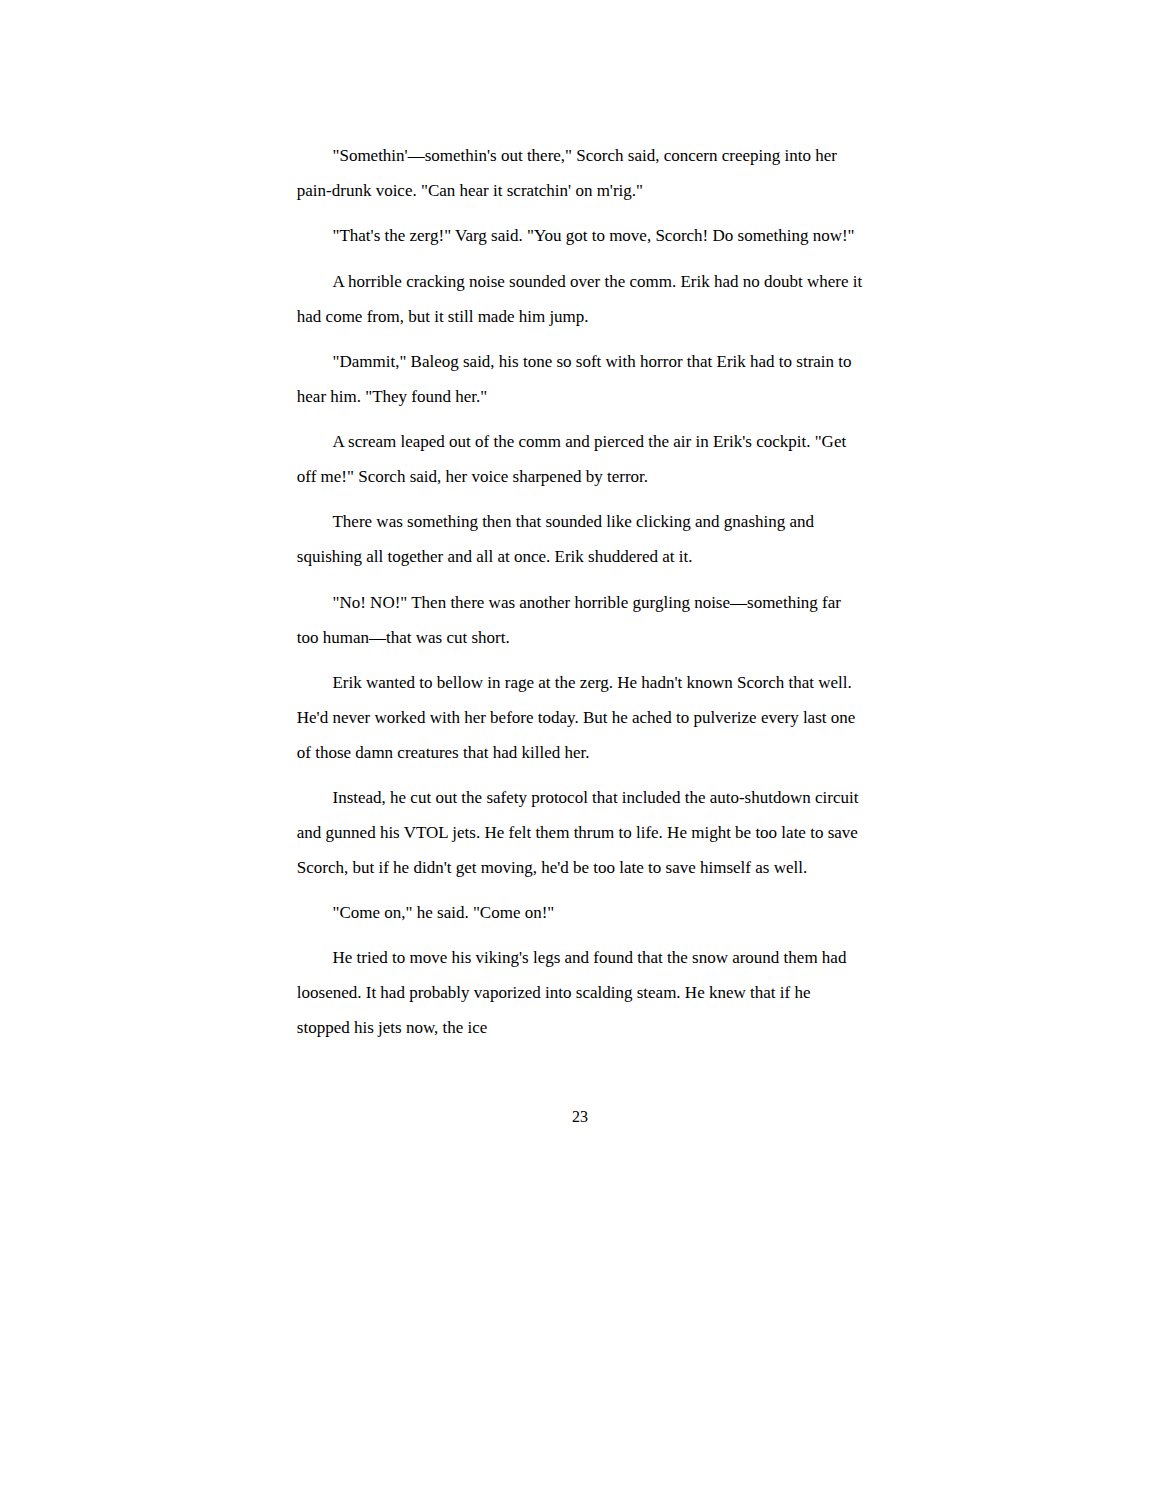"Somethin'—somethin's out there," Scorch said, concern creeping into her pain-drunk voice. "Can hear it scratchin' on m'rig."
"That's the zerg!" Varg said. "You got to move, Scorch! Do something now!"
A horrible cracking noise sounded over the comm. Erik had no doubt where it had come from, but it still made him jump.
"Dammit," Baleog said, his tone so soft with horror that Erik had to strain to hear him. "They found her."
A scream leaped out of the comm and pierced the air in Erik's cockpit. "Get off me!" Scorch said, her voice sharpened by terror.
There was something then that sounded like clicking and gnashing and squishing all together and all at once. Erik shuddered at it.
"No! NO!" Then there was another horrible gurgling noise—something far too human—that was cut short.
Erik wanted to bellow in rage at the zerg. He hadn't known Scorch that well. He'd never worked with her before today. But he ached to pulverize every last one of those damn creatures that had killed her.
Instead, he cut out the safety protocol that included the auto-shutdown circuit and gunned his VTOL jets. He felt them thrum to life. He might be too late to save Scorch, but if he didn't get moving, he'd be too late to save himself as well.
"Come on," he said. "Come on!"
He tried to move his viking's legs and found that the snow around them had loosened. It had probably vaporized into scalding steam. He knew that if he stopped his jets now, the ice
23